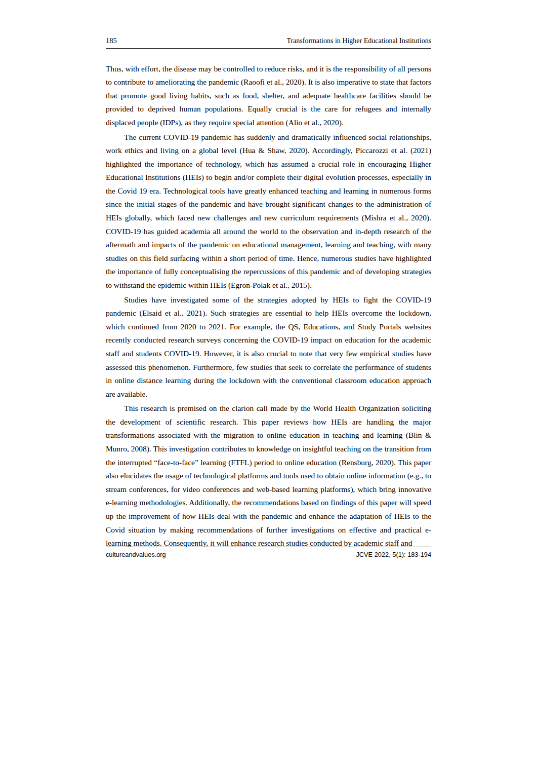185 Transformations in Higher Educational Institutions
Thus, with effort, the disease may be controlled to reduce risks, and it is the responsibility of all persons to contribute to ameliorating the pandemic (Raoofi et al., 2020). It is also imperative to state that factors that promote good living habits, such as food, shelter, and adequate healthcare facilities should be provided to deprived human populations. Equally crucial is the care for refugees and internally displaced people (IDPs), as they require special attention (Alio et al., 2020).
The current COVID-19 pandemic has suddenly and dramatically influenced social relationships, work ethics and living on a global level (Hua & Shaw, 2020). Accordingly, Piccarozzi et al. (2021) highlighted the importance of technology, which has assumed a crucial role in encouraging Higher Educational Institutions (HEIs) to begin and/or complete their digital evolution processes, especially in the Covid 19 era. Technological tools have greatly enhanced teaching and learning in numerous forms since the initial stages of the pandemic and have brought significant changes to the administration of HEIs globally, which faced new challenges and new curriculum requirements (Mishra et al., 2020). COVID-19 has guided academia all around the world to the observation and in-depth research of the aftermath and impacts of the pandemic on educational management, learning and teaching, with many studies on this field surfacing within a short period of time. Hence, numerous studies have highlighted the importance of fully conceptualising the repercussions of this pandemic and of developing strategies to withstand the epidemic within HEIs (Egron-Polak et al., 2015).
Studies have investigated some of the strategies adopted by HEIs to fight the COVID-19 pandemic (Elsaid et al., 2021). Such strategies are essential to help HEIs overcome the lockdown, which continued from 2020 to 2021. For example, the QS, Educations, and Study Portals websites recently conducted research surveys concerning the COVID-19 impact on education for the academic staff and students COVID-19. However, it is also crucial to note that very few empirical studies have assessed this phenomenon. Furthermore, few studies that seek to correlate the performance of students in online distance learning during the lockdown with the conventional classroom education approach are available.
This research is premised on the clarion call made by the World Health Organization soliciting the development of scientific research. This paper reviews how HEIs are handling the major transformations associated with the migration to online education in teaching and learning (Blin & Munro, 2008). This investigation contributes to knowledge on insightful teaching on the transition from the interrupted “face-to-face” learning (FTFL) period to online education (Rensburg, 2020). This paper also elucidates the usage of technological platforms and tools used to obtain online information (e.g., to stream conferences, for video conferences and web-based learning platforms), which bring innovative e-learning methodologies. Additionally, the recommendations based on findings of this paper will speed up the improvement of how HEIs deal with the pandemic and enhance the adaptation of HEIs to the Covid situation by making recommendations of further investigations on effective and practical e-learning methods. Consequently, it will enhance research studies conducted by academic staff and
cultureandvalues.org JCVE 2022, 5(1): 183-194